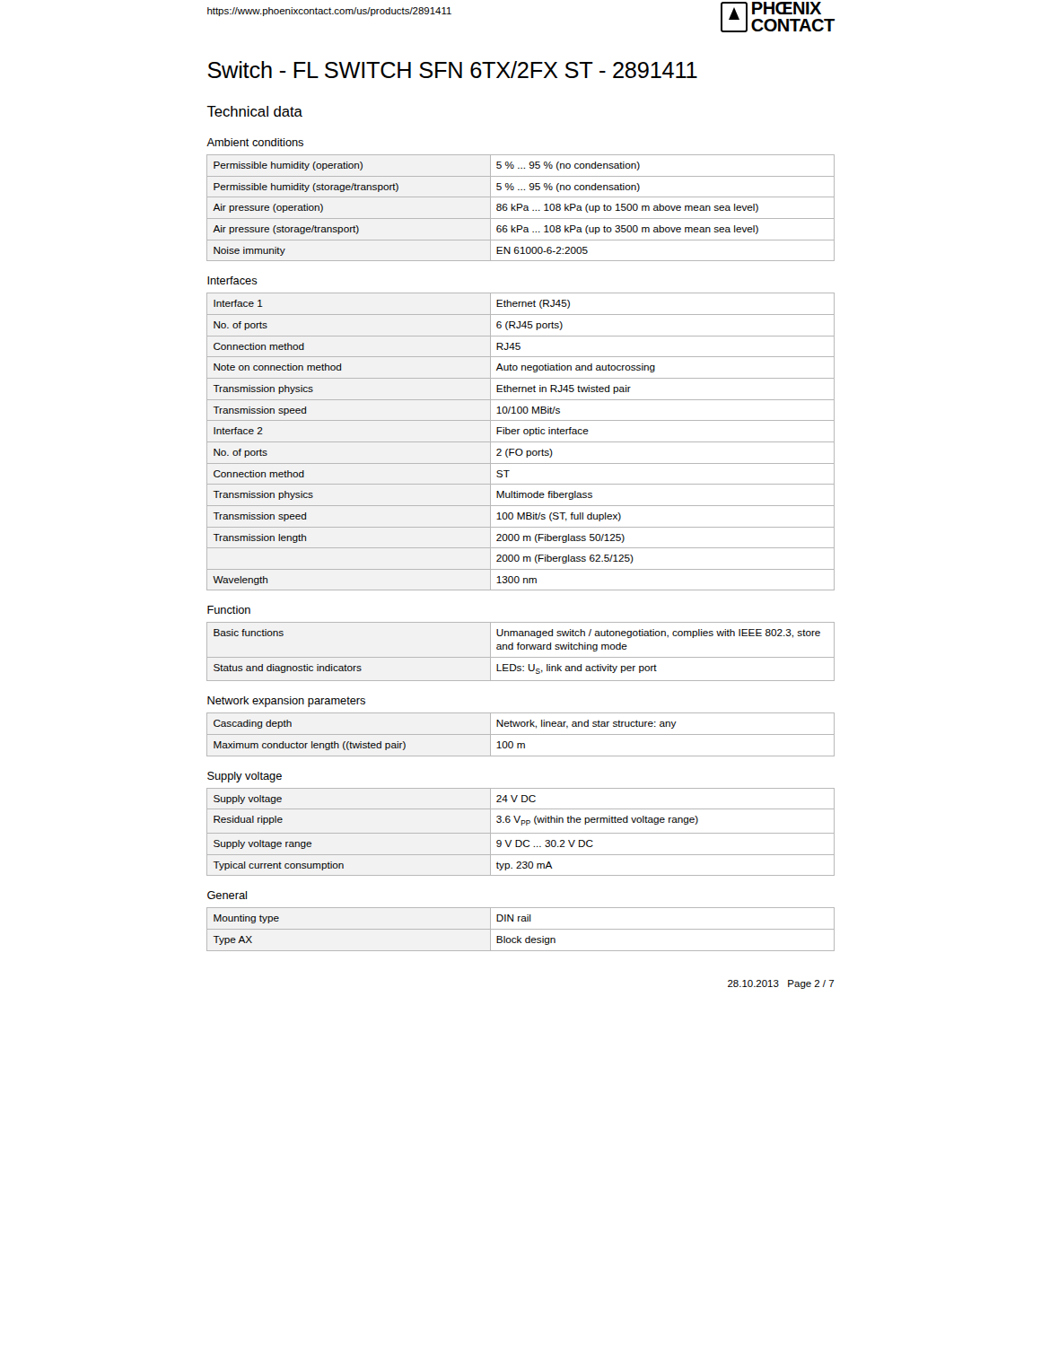https://www.phoenixcontact.com/us/products/2891411
PHŒNIX
CONTACT
Switch - FL SWITCH SFN 6TX/2FX ST - 2891411
Technical data
Ambient conditions
| Permissible humidity (operation) | 5 % ... 95 % (no condensation) |
| Permissible humidity (storage/transport) | 5 % ... 95 % (no condensation) |
| Air pressure (operation) | 86 kPa ... 108 kPa (up to 1500 m above mean sea level) |
| Air pressure (storage/transport) | 66 kPa ... 108 kPa (up to 3500 m above mean sea level) |
| Noise immunity | EN 61000-6-2:2005 |
Interfaces
| Interface 1 | Ethernet (RJ45) |
| No. of ports | 6 (RJ45 ports) |
| Connection method | RJ45 |
| Note on connection method | Auto negotiation and autocrossing |
| Transmission physics | Ethernet in RJ45 twisted pair |
| Transmission speed | 10/100 MBit/s |
| Interface 2 | Fiber optic interface |
| No. of ports | 2 (FO ports) |
| Connection method | ST |
| Transmission physics | Multimode fiberglass |
| Transmission speed | 100 MBit/s (ST, full duplex) |
| Transmission length | 2000 m (Fiberglass 50/125) |
| | 2000 m (Fiberglass 62.5/125) |
| Wavelength | 1300 nm |
Function
| Basic functions | Unmanaged switch / autonegotiation, complies with IEEE 802.3, store and forward switching mode |
| Status and diagnostic indicators | LEDs: U S , link and activity per port |
Network expansion parameters
| Cascading depth | Network, linear, and star structure: any |
| Maximum conductor length ((twisted pair) | 100 m |
Supply voltage
| Supply voltage | 24 V DC |
| Residual ripple | 3.6 V PP (within the permitted voltage range) |
| Supply voltage range | 9 V DC ... 30.2 V DC |
| Typical current consumption | typ. 230 mA |
General
| Mounting type | DIN rail |
| Type AX | Block design |
28.10.2013 Page 2 / 7